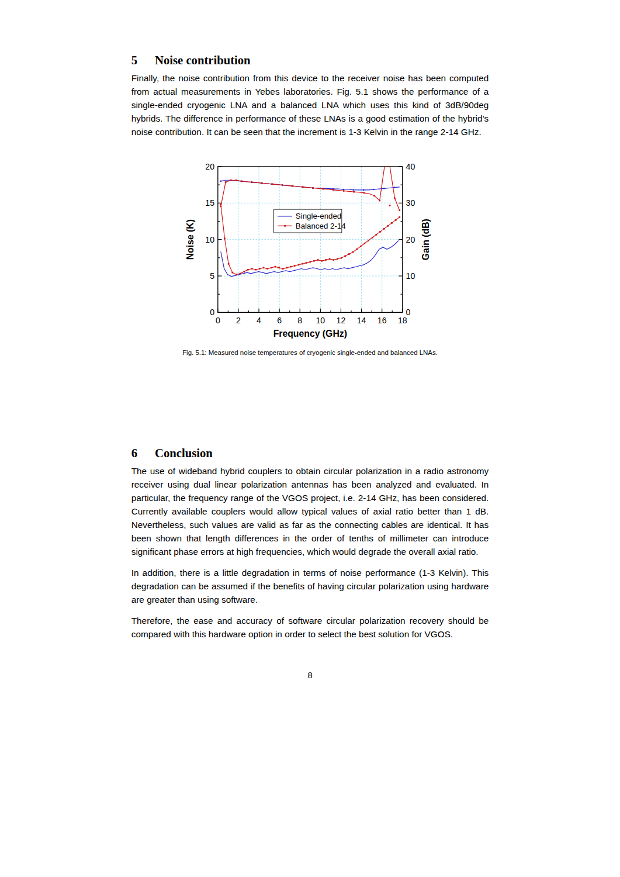5 Noise contribution
Finally, the noise contribution from this device to the receiver noise has been computed from actual measurements in Yebes laboratories. Fig. 5.1 shows the performance of a single-ended cryogenic LNA and a balanced LNA which uses this kind of 3dB/90deg hybrids. The difference in performance of these LNAs is a good estimation of the hybrid’s noise contribution. It can be seen that the increment is 1-3 Kelvin in the range 2-14 GHz.
0 5 10 15 20 0 10 20 30 40 0 2 4 6 8 10 12 14 16 18 Frequency (GHz) Noise (K) Gain (dB) Single-ended Balanced 2-14
Fig. 5.1: Measured noise temperatures of cryogenic single-ended and balanced LNAs.
6 Conclusion
The use of wideband hybrid couplers to obtain circular polarization in a radio astronomy receiver using dual linear polarization antennas has been analyzed and evaluated. In particular, the frequency range of the VGOS project, i.e. 2-14 GHz, has been considered. Currently available couplers would allow typical values of axial ratio better than 1 dB. Nevertheless, such values are valid as far as the connecting cables are identical. It has been shown that length differences in the order of tenths of millimeter can introduce significant phase errors at high frequencies, which would degrade the overall axial ratio.
In addition, there is a little degradation in terms of noise performance (1-3 Kelvin). This degradation can be assumed if the benefits of having circular polarization using hardware are greater than using software.
Therefore, the ease and accuracy of software circular polarization recovery should be compared with this hardware option in order to select the best solution for VGOS.
8